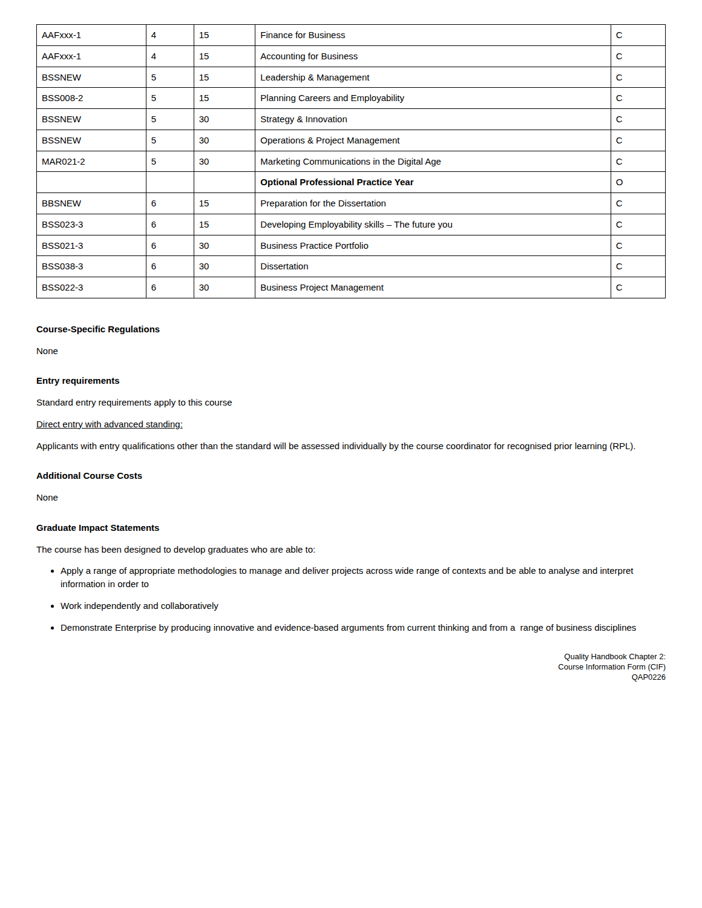| AAFxxx-1 | 4 | 15 | Finance for Business | C |
| AAFxxx-1 | 4 | 15 | Accounting for Business | C |
| BSSNEW | 5 | 15 | Leadership & Management | C |
| BSS008-2 | 5 | 15 | Planning Careers and Employability | C |
| BSSNEW | 5 | 30 | Strategy & Innovation | C |
| BSSNEW | 5 | 30 | Operations & Project Management | C |
| MAR021-2 | 5 | 30 | Marketing Communications in the Digital Age | C |
| | | | Optional Professional Practice Year | O |
| BBSNEW | 6 | 15 | Preparation for the Dissertation | C |
| BSS023-3 | 6 | 15 | Developing Employability skills – The future you | C |
| BSS021-3 | 6 | 30 | Business Practice Portfolio | C |
| BSS038-3 | 6 | 30 | Dissertation | C |
| BSS022-3 | 6 | 30 | Business Project Management | C |
Course-Specific Regulations
None
Entry requirements
Standard entry requirements apply to this course
Direct entry with advanced standing:
Applicants with entry qualifications other than the standard will be assessed individually by the course coordinator for recognised prior learning (RPL).
Additional Course Costs
None
Graduate Impact Statements
The course has been designed to develop graduates who are able to:
Apply a range of appropriate methodologies to manage and deliver projects across wide range of contexts and be able to analyse and interpret information in order to
Work independently and collaboratively
Demonstrate Enterprise by producing innovative and evidence-based arguments from current thinking and from a range of business disciplines
Quality Handbook Chapter 2:
Course Information Form (CIF)
QAP0226